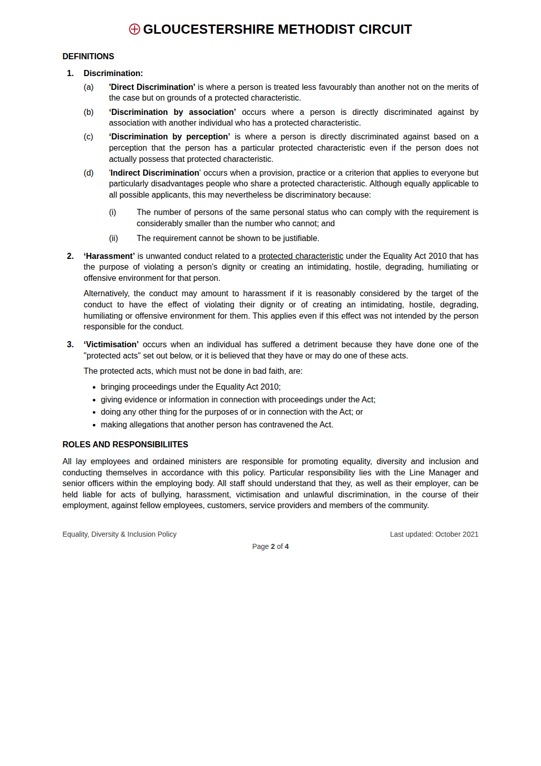GLOUCESTERSHIRE METHODIST CIRCUIT
DEFINITIONS
Discrimination:
'Direct Discrimination' is where a person is treated less favourably than another not on the merits of the case but on grounds of a protected characteristic.
‘Discrimination by association’ occurs where a person is directly discriminated against by association with another individual who has a protected characteristic.
‘Discrimination by perception’ is where a person is directly discriminated against based on a perception that the person has a particular protected characteristic even if the person does not actually possess that protected characteristic.
'Indirect Discrimination' occurs when a provision, practice or a criterion that applies to everyone but particularly disadvantages people who share a protected characteristic. Although equally applicable to all possible applicants, this may nevertheless be discriminatory because:
The number of persons of the same personal status who can comply with the requirement is considerably smaller than the number who cannot; and
The requirement cannot be shown to be justifiable.
‘Harassment’ is unwanted conduct related to a protected characteristic under the Equality Act 2010 that has the purpose of violating a person's dignity or creating an intimidating, hostile, degrading, humiliating or offensive environment for that person.
Alternatively, the conduct may amount to harassment if it is reasonably considered by the target of the conduct to have the effect of violating their dignity or of creating an intimidating, hostile, degrading, humiliating or offensive environment for them. This applies even if this effect was not intended by the person responsible for the conduct.
‘Victimisation’ occurs when an individual has suffered a detriment because they have done one of the "protected acts" set out below, or it is believed that they have or may do one of these acts.
The protected acts, which must not be done in bad faith, are:
bringing proceedings under the Equality Act 2010;
giving evidence or information in connection with proceedings under the Act;
doing any other thing for the purposes of or in connection with the Act; or
making allegations that another person has contravened the Act.
ROLES AND RESPONSIBILIITES
All lay employees and ordained ministers are responsible for promoting equality, diversity and inclusion and conducting themselves in accordance with this policy. Particular responsibility lies with the Line Manager and senior officers within the employing body. All staff should understand that they, as well as their employer, can be held liable for acts of bullying, harassment, victimisation and unlawful discrimination, in the course of their employment, against fellow employees, customers, service providers and members of the community.
Equality, Diversity & Inclusion Policy Last updated: October 2021
Page 2 of 4